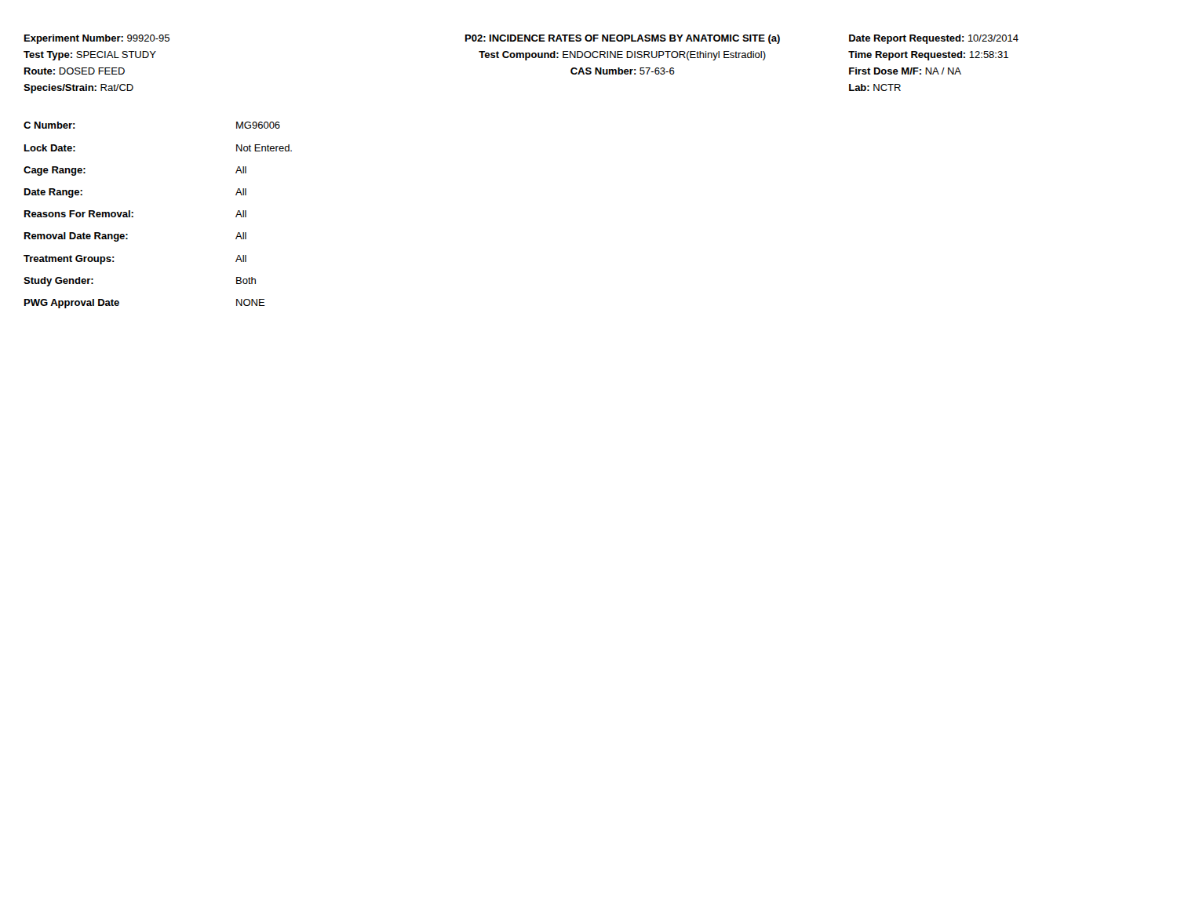| Experiment Number: 99920-95 Test Type: SPECIAL STUDY Route: DOSED FEED Species/Strain: Rat/CD | P02: INCIDENCE RATES OF NEOPLASMS BY ANATOMIC SITE (a) Test Compound: ENDOCRINE DISRUPTOR(Ethinyl Estradiol) CAS Number: 57-63-6 | Date Report Requested: 10/23/2014 Time Report Requested: 12:58:31 First Dose M/F: NA / NA Lab: NCTR |
| C Number: | MG96006 |
| Lock Date: | Not Entered. |
| Cage Range: | All |
| Date Range: | All |
| Reasons For Removal: | All |
| Removal Date Range: | All |
| Treatment Groups: | All |
| Study Gender: | Both |
| PWG Approval Date | NONE |